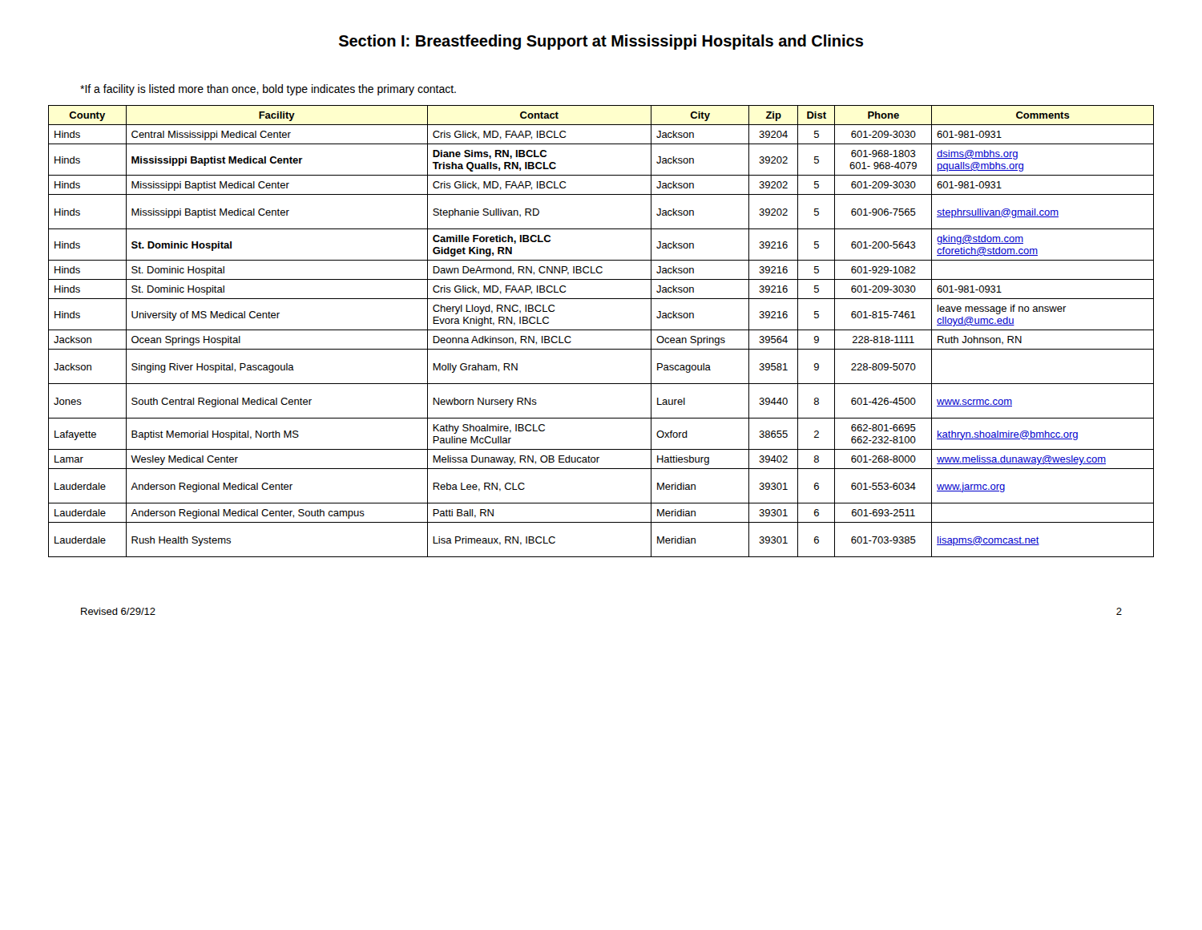Section I: Breastfeeding Support at Mississippi Hospitals and Clinics
*If a facility is listed more than once, bold type indicates the primary contact.
| County | Facility | Contact | City | Zip | Dist | Phone | Comments |
| --- | --- | --- | --- | --- | --- | --- | --- |
| Hinds | Central Mississippi Medical Center | Cris Glick, MD, FAAP, IBCLC | Jackson | 39204 | 5 | 601-209-3030 | 601-981-0931 |
| Hinds | Mississippi Baptist Medical Center | Diane Sims, RN, IBCLC Trisha Qualls, RN, IBCLC | Jackson | 39202 | 5 | 601-968-1803 601- 968-4079 | dsims@mbhs.org pqualls@mbhs.org |
| Hinds | Mississippi Baptist Medical Center | Cris Glick, MD, FAAP, IBCLC | Jackson | 39202 | 5 | 601-209-3030 | 601-981-0931 |
| Hinds | Mississippi Baptist Medical Center | Stephanie Sullivan, RD | Jackson | 39202 | 5 | 601-906-7565 | stephrsullivan@gmail.com |
| Hinds | St. Dominic Hospital | Camille Foretich, IBCLC Gidget King, RN | Jackson | 39216 | 5 | 601-200-5643 | gking@stdom.com cforetich@stdom.com |
| Hinds | St. Dominic Hospital | Dawn DeArmond, RN, CNNP, IBCLC | Jackson | 39216 | 5 | 601-929-1082 | |
| Hinds | St. Dominic Hospital | Cris Glick, MD, FAAP, IBCLC | Jackson | 39216 | 5 | 601-209-3030 | 601-981-0931 |
| Hinds | University of MS Medical Center | Cheryl Lloyd, RNC, IBCLC Evora Knight, RN, IBCLC | Jackson | 39216 | 5 | 601-815-7461 | leave message if no answer clloyd@umc.edu |
| Jackson | Ocean Springs Hospital | Deonna Adkinson, RN, IBCLC | Ocean Springs | 39564 | 9 | 228-818-1111 | Ruth Johnson, RN |
| Jackson | Singing River Hospital, Pascagoula | Molly Graham, RN | Pascagoula | 39581 | 9 | 228-809-5070 | |
| Jones | South Central Regional Medical Center | Newborn Nursery RNs | Laurel | 39440 | 8 | 601-426-4500 | www.scrmc.com |
| Lafayette | Baptist Memorial Hospital, North MS | Kathy Shoalmire, IBCLC Pauline McCullar | Oxford | 38655 | 2 | 662-801-6695 662-232-8100 | kathryn.shoalmire@bmhcc.org |
| Lamar | Wesley Medical Center | Melissa Dunaway, RN, OB Educator | Hattiesburg | 39402 | 8 | 601-268-8000 | www.melissa.dunaway@wesley.com |
| Lauderdale | Anderson Regional Medical Center | Reba Lee, RN, CLC | Meridian | 39301 | 6 | 601-553-6034 | www.jarmc.org |
| Lauderdale | Anderson Regional Medical Center, South campus | Patti Ball, RN | Meridian | 39301 | 6 | 601-693-2511 | |
| Lauderdale | Rush Health Systems | Lisa Primeaux, RN, IBCLC | Meridian | 39301 | 6 | 601-703-9385 | lisapms@comcast.net |
Revised 6/29/12 2